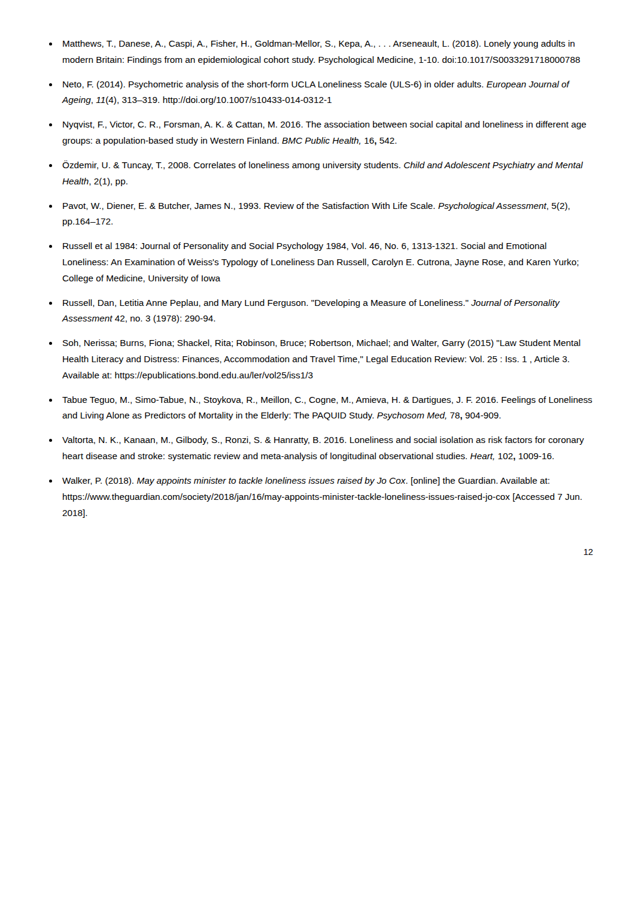Matthews, T., Danese, A., Caspi, A., Fisher, H., Goldman-Mellor, S., Kepa, A., . . . Arseneault, L. (2018). Lonely young adults in modern Britain: Findings from an epidemiological cohort study. Psychological Medicine, 1-10. doi:10.1017/S0033291718000788
Neto, F. (2014). Psychometric analysis of the short-form UCLA Loneliness Scale (ULS-6) in older adults. European Journal of Ageing, 11(4), 313–319. http://doi.org/10.1007/s10433-014-0312-1
Nyqvist, F., Victor, C. R., Forsman, A. K. & Cattan, M. 2016. The association between social capital and loneliness in different age groups: a population-based study in Western Finland. BMC Public Health, 16, 542.
Özdemir, U. & Tuncay, T., 2008. Correlates of loneliness among university students. Child and Adolescent Psychiatry and Mental Health, 2(1), pp.
Pavot, W., Diener, E. & Butcher, James N., 1993. Review of the Satisfaction With Life Scale. Psychological Assessment, 5(2), pp.164–172.
Russell et al 1984: Journal of Personality and Social Psychology 1984, Vol. 46, No. 6, 1313-1321. Social and Emotional Loneliness: An Examination of Weiss's Typology of Loneliness Dan Russell, Carolyn E. Cutrona, Jayne Rose, and Karen Yurko; College of Medicine, University of Iowa
Russell, Dan, Letitia Anne Peplau, and Mary Lund Ferguson. "Developing a Measure of Loneliness." Journal of Personality Assessment 42, no. 3 (1978): 290-94.
Soh, Nerissa; Burns, Fiona; Shackel, Rita; Robinson, Bruce; Robertson, Michael; and Walter, Garry (2015) "Law Student Mental Health Literacy and Distress: Finances, Accommodation and Travel Time," Legal Education Review: Vol. 25 : Iss. 1 , Article 3. Available at: https://epublications.bond.edu.au/ler/vol25/iss1/3
Tabue Teguo, M., Simo-Tabue, N., Stoykova, R., Meillon, C., Cogne, M., Amieva, H. & Dartigues, J. F. 2016. Feelings of Loneliness and Living Alone as Predictors of Mortality in the Elderly: The PAQUID Study. Psychosom Med, 78, 904-909.
Valtorta, N. K., Kanaan, M., Gilbody, S., Ronzi, S. & Hanratty, B. 2016. Loneliness and social isolation as risk factors for coronary heart disease and stroke: systematic review and meta-analysis of longitudinal observational studies. Heart, 102, 1009-16.
Walker, P. (2018). May appoints minister to tackle loneliness issues raised by Jo Cox. [online] the Guardian. Available at: https://www.theguardian.com/society/2018/jan/16/may-appoints-minister-tackle-loneliness-issues-raised-jo-cox [Accessed 7 Jun. 2018].
12